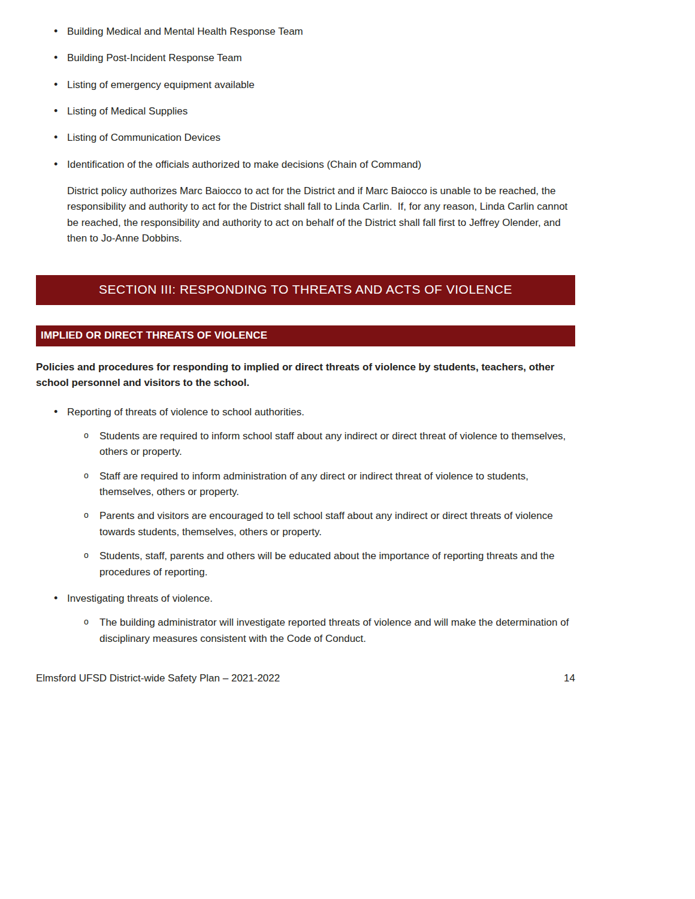Building Medical and Mental Health Response Team
Building Post-Incident Response Team
Listing of emergency equipment available
Listing of Medical Supplies
Listing of Communication Devices
Identification of the officials authorized to make decisions (Chain of Command)
District policy authorizes Marc Baiocco to act for the District and if Marc Baiocco is unable to be reached, the responsibility and authority to act for the District shall fall to Linda Carlin. If, for any reason, Linda Carlin cannot be reached, the responsibility and authority to act on behalf of the District shall fall first to Jeffrey Olender, and then to Jo-Anne Dobbins.
SECTION III: RESPONDING TO THREATS AND ACTS OF VIOLENCE
IMPLIED OR DIRECT THREATS OF VIOLENCE
Policies and procedures for responding to implied or direct threats of violence by students, teachers, other school personnel and visitors to the school.
Reporting of threats of violence to school authorities.
Students are required to inform school staff about any indirect or direct threat of violence to themselves, others or property.
Staff are required to inform administration of any direct or indirect threat of violence to students, themselves, others or property.
Parents and visitors are encouraged to tell school staff about any indirect or direct threats of violence towards students, themselves, others or property.
Students, staff, parents and others will be educated about the importance of reporting threats and the procedures of reporting.
Investigating threats of violence.
The building administrator will investigate reported threats of violence and will make the determination of disciplinary measures consistent with the Code of Conduct.
Elmsford UFSD District-wide Safety Plan – 2021-2022 14